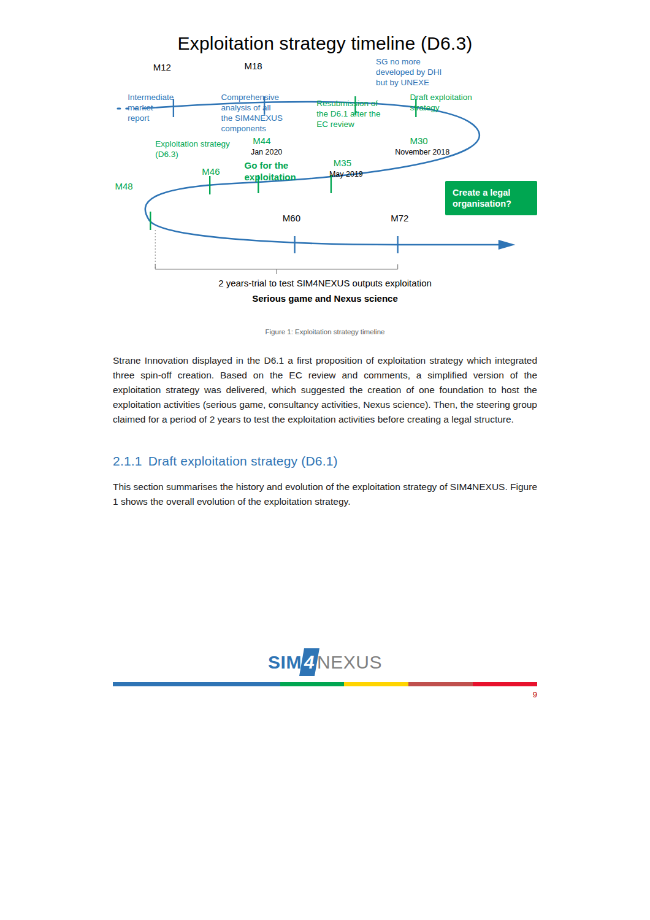Exploitation strategy timeline (D6.3)
M12
Intermediate
market
report
M18
Comprehensive
analysis of all
the SIM4NEXUS
components
SG no more
developed by DHI
but by UNEXE
Resubmission of
the D6.1 after the
EC review
Draft exploitation
strategy
Exploitation strategy
(D6.3)
M44
Jan 2020
M46
Go for the
exploitation
M35
May 2019
M30
November 2018
M48
M60
M72
Create a legal
organisation?
2 years-trial to test SIM4NEXUS outputs exploitation
Serious game and Nexus science
Figure 1: Exploitation strategy timeline
Strane Innovation displayed in the D6.1 a first proposition of exploitation strategy which integrated three spin-off creation. Based on the EC review and comments, a simplified version of the exploitation strategy was delivered, which suggested the creation of one foundation to host the exploitation activities (serious game, consultancy activities, Nexus science). Then, the steering group claimed for a period of 2 years to test the exploitation activities before creating a legal structure.
2.1.1 Draft exploitation strategy (D6.1)
This section summarises the history and evolution of the exploitation strategy of SIM4NEXUS. Figure 1 shows the overall evolution of the exploitation strategy.
SIM 4 NEXUS
9